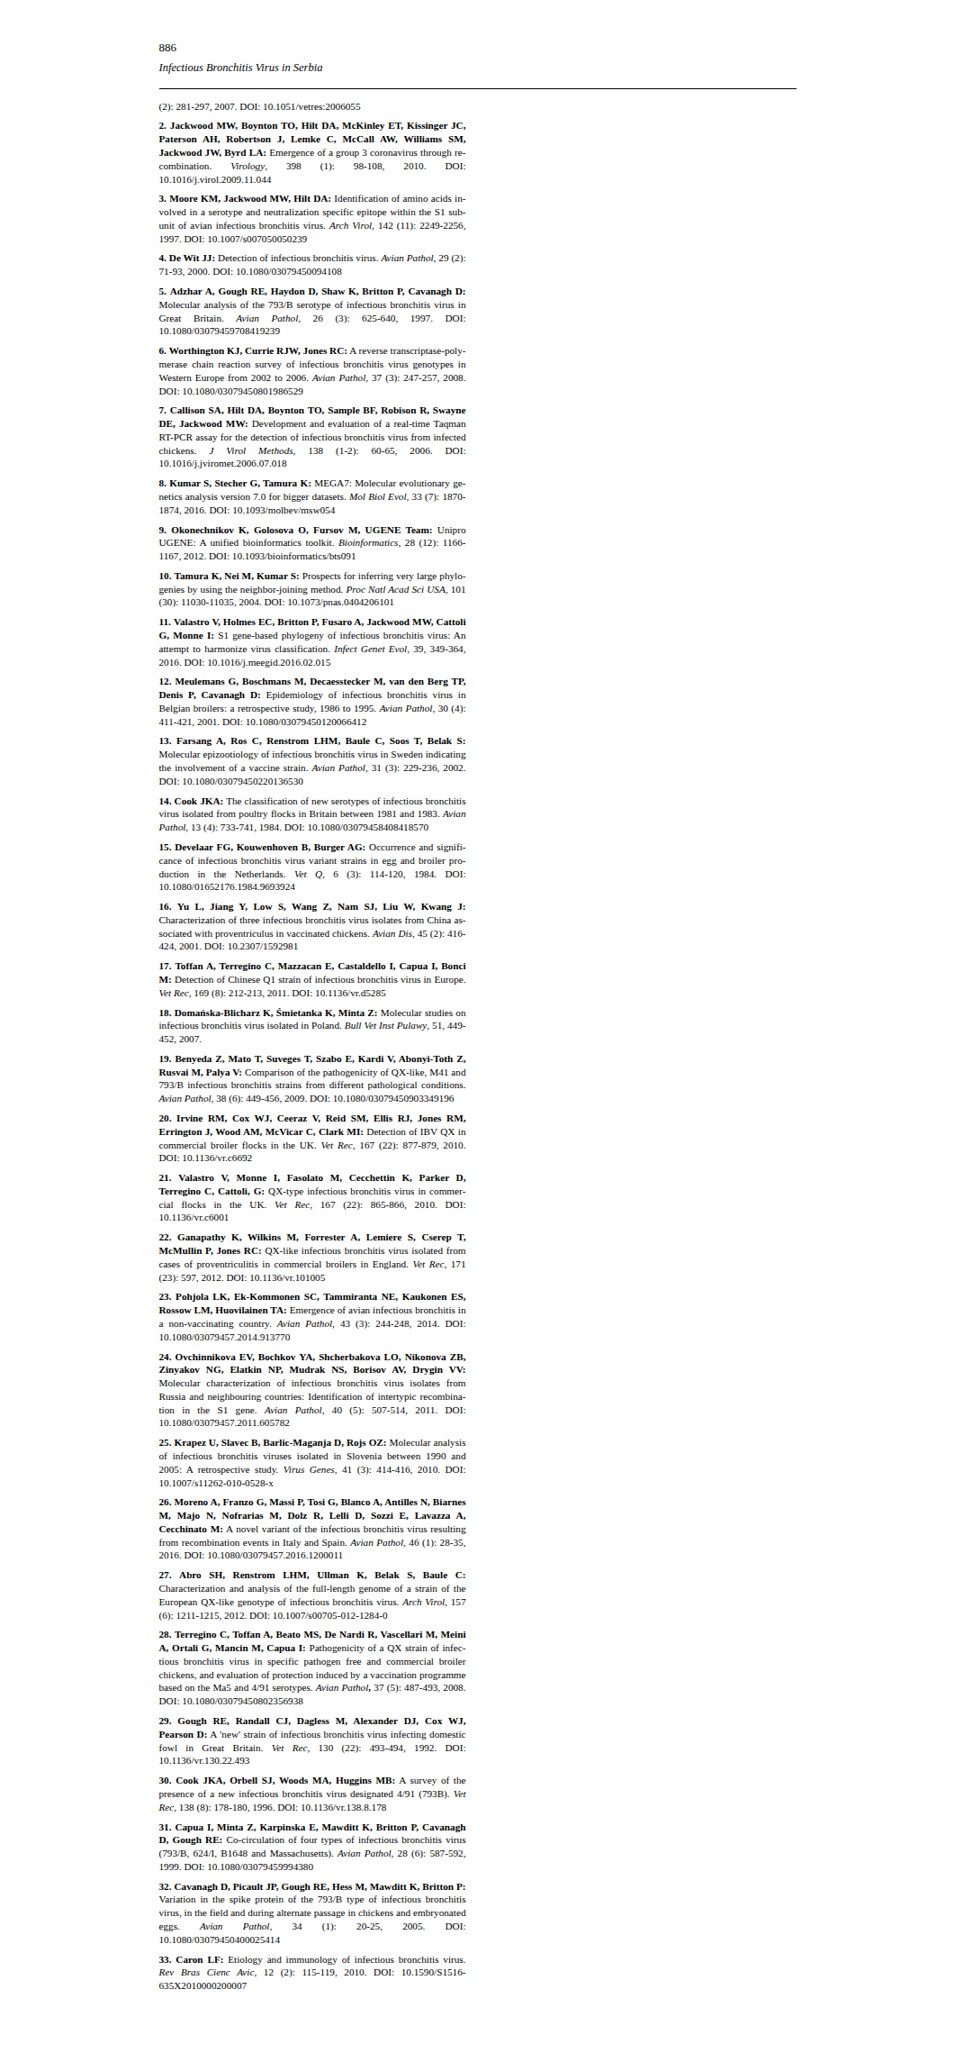886
Infectious Bronchitis Virus in Serbia
(2): 281-297, 2007. DOI: 10.1051/vetres:2006055
2. Jackwood MW, Boynton TO, Hilt DA, McKinley ET, Kissinger JC, Paterson AH, Robertson J, Lemke C, McCall AW, Williams SM, Jackwood JW, Byrd LA: Emergence of a group 3 coronavirus through recombination. Virology, 398 (1): 98-108, 2010. DOI: 10.1016/j.virol.2009.11.044
3. Moore KM, Jackwood MW, Hilt DA: Identification of amino acids involved in a serotype and neutralization specific epitope within the S1 subunit of avian infectious bronchitis virus. Arch Virol, 142 (11): 2249-2256, 1997. DOI: 10.1007/s007050050239
4. De Wit JJ: Detection of infectious bronchitis virus. Avian Pathol, 29 (2): 71-93, 2000. DOI: 10.1080/03079450094108
5. Adzhar A, Gough RE, Haydon D, Shaw K, Britton P, Cavanagh D: Molecular analysis of the 793/B serotype of infectious bronchitis virus in Great Britain. Avian Pathol, 26 (3): 625-640, 1997. DOI: 10.1080/03079459708419239
6. Worthington KJ, Currie RJW, Jones RC: A reverse transcriptase-polymerase chain reaction survey of infectious bronchitis virus genotypes in Western Europe from 2002 to 2006. Avian Pathol, 37 (3): 247-257, 2008. DOI: 10.1080/03079450801986529
7. Callison SA, Hilt DA, Boynton TO, Sample BF, Robison R, Swayne DE, Jackwood MW: Development and evaluation of a real-time Taqman RT-PCR assay for the detection of infectious bronchitis virus from infected chickens. J Virol Methods, 138 (1-2): 60-65, 2006. DOI: 10.1016/j.jviromet.2006.07.018
8. Kumar S, Stecher G, Tamura K: MEGA7: Molecular evolutionary genetics analysis version 7.0 for bigger datasets. Mol Biol Evol, 33 (7): 1870-1874, 2016. DOI: 10.1093/molbev/msw054
9. Okonechnikov K, Golosova O, Fursov M, UGENE Team: Unipro UGENE: A unified bioinformatics toolkit. Bioinformatics, 28 (12): 1166-1167, 2012. DOI: 10.1093/bioinformatics/bts091
10. Tamura K, Nei M, Kumar S: Prospects for inferring very large phylogenies by using the neighbor-joining method. Proc Natl Acad Sci USA, 101 (30): 11030-11035, 2004. DOI: 10.1073/pnas.0404206101
11. Valastro V, Holmes EC, Britton P, Fusaro A, Jackwood MW, Cattoli G, Monne I: S1 gene-based phylogeny of infectious bronchitis virus: An attempt to harmonize virus classification. Infect Genet Evol, 39, 349-364, 2016. DOI: 10.1016/j.meegid.2016.02.015
12. Meulemans G, Boschmans M, Decaesstecker M, van den Berg TP, Denis P, Cavanagh D: Epidemiology of infectious bronchitis virus in Belgian broilers: a retrospective study, 1986 to 1995. Avian Pathol, 30 (4): 411-421, 2001. DOI: 10.1080/03079450120066412
13. Farsang A, Ros C, Renstrom LHM, Baule C, Soos T, Belak S: Molecular epizootiology of infectious bronchitis virus in Sweden indicating the involvement of a vaccine strain. Avian Pathol, 31 (3): 229-236, 2002. DOI: 10.1080/03079450220136530
14. Cook JKA: The classification of new serotypes of infectious bronchitis virus isolated from poultry flocks in Britain between 1981 and 1983. Avian Pathol, 13 (4): 733-741, 1984. DOI: 10.1080/03079458408418570
15. Develaar FG, Kouwenhoven B, Burger AG: Occurrence and significance of infectious bronchitis virus variant strains in egg and broiler production in the Netherlands. Vet Q, 6 (3): 114-120, 1984. DOI: 10.1080/01652176.1984.9693924
16. Yu L, Jiang Y, Low S, Wang Z, Nam SJ, Liu W, Kwang J: Characterization of three infectious bronchitis virus isolates from China associated with proventriculus in vaccinated chickens. Avian Dis, 45 (2): 416-424, 2001. DOI: 10.2307/1592981
17. Toffan A, Terregino C, Mazzacan E, Castaldello I, Capua I, Bonci M: Detection of Chinese Q1 strain of infectious bronchitis virus in Europe. Vet Rec, 169 (8): 212-213, 2011. DOI: 10.1136/vr.d5285
18. Domańska-Blicharz K, Śmietanka K, Minta Z: Molecular studies on infectious bronchitis virus isolated in Poland. Bull Vet Inst Pulawy, 51, 449-452, 2007.
19. Benyeda Z, Mato T, Suveges T, Szabo E, Kardi V, Abonyi-Toth Z, Rusvai M, Palya V: Comparison of the pathogenicity of QX-like, M41 and 793/B infectious bronchitis strains from different pathological conditions. Avian Pathol, 38 (6): 449-456, 2009. DOI: 10.1080/03079450903349196
20. Irvine RM, Cox WJ, Ceeraz V, Reid SM, Ellis RJ, Jones RM, Errington J, Wood AM, McVicar C, Clark MI: Detection of IBV QX in commercial broiler flocks in the UK. Vet Rec, 167 (22): 877-879, 2010. DOI: 10.1136/vr.c6692
21. Valastro V, Monne I, Fasolato M, Cecchettin K, Parker D, Terregino C, Cattoli, G: QX-type infectious bronchitis virus in commercial flocks in the UK. Vet Rec, 167 (22): 865-866, 2010. DOI: 10.1136/vr.c6001
22. Ganapathy K, Wilkins M, Forrester A, Lemiere S, Cserep T, McMullin P, Jones RC: QX-like infectious bronchitis virus isolated from cases of proventriculitis in commercial broilers in England. Vet Rec, 171 (23): 597, 2012. DOI: 10.1136/vr.101005
23. Pohjola LK, Ek-Kommonen SC, Tammiranta NE, Kaukonen ES, Rossow LM, Huovilainen TA: Emergence of avian infectious bronchitis in a non-vaccinating country. Avian Pathol, 43 (3): 244-248, 2014. DOI: 10.1080/03079457.2014.913770
24. Ovchinnikova EV, Bochkov YA, Shcherbakova LO, Nikonova ZB, Zinyakov NG, Elatkin NP, Mudrak NS, Borisov AV, Drygin VV: Molecular characterization of infectious bronchitis virus isolates from Russia and neighbouring countries: Identification of intertypic recombination in the S1 gene. Avian Pathol, 40 (5): 507-514, 2011. DOI: 10.1080/03079457.2011.605782
25. Krapez U, Slavec B, Barlic-Maganja D, Rojs OZ: Molecular analysis of infectious bronchitis viruses isolated in Slovenia between 1990 and 2005: A retrospective study. Virus Genes, 41 (3): 414-416, 2010. DOI: 10.1007/s11262-010-0528-x
26. Moreno A, Franzo G, Massi P, Tosi G, Blanco A, Antilles N, Biarnes M, Majo N, Nofrarias M, Dolz R, Lelli D, Sozzi E, Lavazza A, Cecchinato M: A novel variant of the infectious bronchitis virus resulting from recombination events in Italy and Spain. Avian Pathol, 46 (1): 28-35, 2016. DOI: 10.1080/03079457.2016.1200011
27. Abro SH, Renstrom LHM, Ullman K, Belak S, Baule C: Characterization and analysis of the full-length genome of a strain of the European QX-like genotype of infectious bronchitis virus. Arch Virol, 157 (6): 1211-1215, 2012. DOI: 10.1007/s00705-012-1284-0
28. Terregino C, Toffan A, Beato MS, De Nardi R, Vascellari M, Meini A, Ortali G, Mancin M, Capua I: Pathogenicity of a QX strain of infectious bronchitis virus in specific pathogen free and commercial broiler chickens, and evaluation of protection induced by a vaccination programme based on the Ma5 and 4/91 serotypes. Avian Pathol, 37 (5): 487-493, 2008. DOI: 10.1080/03079450802356938
29. Gough RE, Randall CJ, Dagless M, Alexander DJ, Cox WJ, Pearson D: A 'new' strain of infectious bronchitis virus infecting domestic fowl in Great Britain. Vet Rec, 130 (22): 493-494, 1992. DOI: 10.1136/vr.130.22.493
30. Cook JKA, Orbell SJ, Woods MA, Huggins MB: A survey of the presence of a new infectious bronchitis virus designated 4/91 (793B). Vet Rec, 138 (8): 178-180, 1996. DOI: 10.1136/vr.138.8.178
31. Capua I, Minta Z, Karpinska E, Mawditt K, Britton P, Cavanagh D, Gough RE: Co-circulation of four types of infectious bronchitis virus (793/B, 624/I, B1648 and Massachusetts). Avian Pathol, 28 (6): 587-592, 1999. DOI: 10.1080/03079459994380
32. Cavanagh D, Picault JP, Gough RE, Hess M, Mawditt K, Britton P: Variation in the spike protein of the 793/B type of infectious bronchitis virus, in the field and during alternate passage in chickens and embryonated eggs. Avian Pathol, 34 (1): 20-25, 2005. DOI: 10.1080/03079450400025414
33. Caron LF: Etiology and immunology of infectious bronchitis virus. Rev Bras Cienc Avic, 12 (2): 115-119, 2010. DOI: 10.1590/S1516-635X2010000200007